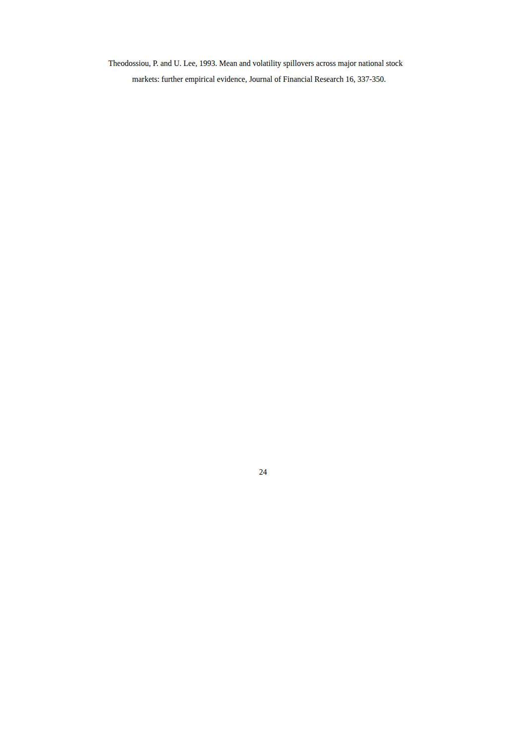Theodossiou, P. and U. Lee, 1993. Mean and volatility spillovers across major national stock markets: further empirical evidence, Journal of Financial Research 16, 337-350.
24